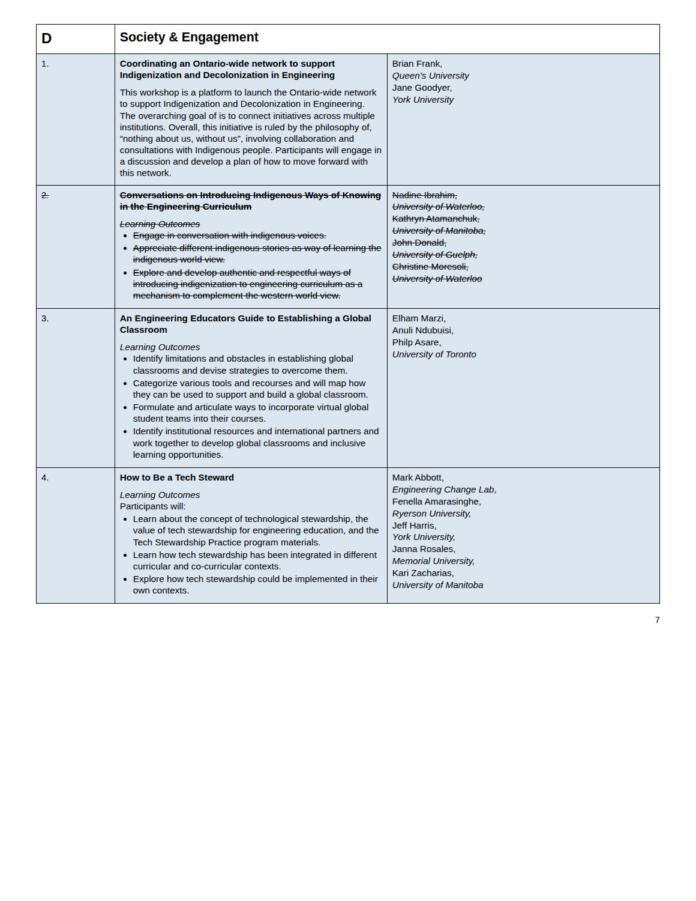| D | Society & Engagement |
| 1. | Coordinating an Ontario-wide network to support Indigenization and Decolonization in Engineering This workshop is a platform to launch the Ontario-wide network to support Indigenization and Decolonization in Engineering. The overarching goal of is to connect initiatives across multiple institutions. Overall, this initiative is ruled by the philosophy of, “nothing about us, without us”, involving collaboration and consultations with Indigenous people. Participants will engage in a discussion and develop a plan of how to move forward with this network. | Brian Frank, Queen's University Jane Goodyer, York University |
| 2. | Conversations on Introducing Indigenous Ways of Knowing in the Engineering Curriculum Learning Outcomes Engage in conversation with indigenous voices. Appreciate different indigenous stories as way of learning the indigenous world view. Explore and develop authentic and respectful ways of introducing indigenization to engineering curriculum as a mechanism to complement the western world view. | Nadine Ibrahim, University of Waterloo, Kathryn Atamanchuk, University of Manitoba, John Donald, University of Guelph, Christine Moresoli, University of Waterloo |
| 3. | An Engineering Educators Guide to Establishing a Global Classroom Learning Outcomes Identify limitations and obstacles in establishing global classrooms and devise strategies to overcome them. Categorize various tools and recourses and will map how they can be used to support and build a global classroom. Formulate and articulate ways to incorporate virtual global student teams into their courses. Identify institutional resources and international partners and work together to develop global classrooms and inclusive learning opportunities. | Elham Marzi, Anuli Ndubuisi, Philp Asare, University of Toronto |
| 4. | How to Be a Tech Steward Learning Outcomes Participants will: Learn about the concept of technological stewardship, the value of tech stewardship for engineering education, and the Tech Stewardship Practice program materials. Learn how tech stewardship has been integrated in different curricular and co-curricular contexts. Explore how tech stewardship could be implemented in their own contexts. | Mark Abbott, Engineering Change Lab , Fenella Amarasinghe, Ryerson University, Jeff Harris, York University, Janna Rosales, Memorial University, Kari Zacharias, University of Manitoba |
7